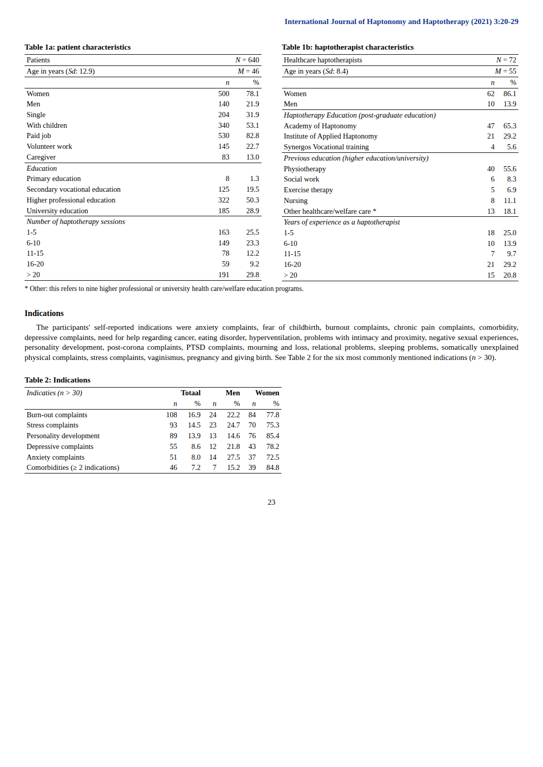International Journal of Haptonomy and Haptotherapy (2021) 3:20-29
Table 1a: patient characteristics
| Patients | N = 640 |
| Age in years ( Sd : 12.9) | M = 46 |
| | n | % |
| Women | 500 | 78.1 |
| Men | 140 | 21.9 |
| Single | 204 | 31.9 |
| With children | 340 | 53.1 |
| Paid job | 530 | 82.8 |
| Volunteer work | 145 | 22.7 |
| Caregiver | 83 | 13.0 |
| Education | | |
| Primary education | 8 | 1.3 |
| Secondary vocational education | 125 | 19.5 |
| Higher professional education | 322 | 50.3 |
| University education | 185 | 28.9 |
| Number of haptotherapy sessions | | |
| 1-5 | 163 | 25.5 |
| 6-10 | 149 | 23.3 |
| 11-15 | 78 | 12.2 |
| 16-20 | 59 | 9.2 |
| > 20 | 191 | 29.8 |
Table 1b: haptotherapist characteristics
| Healthcare haptotherapists | N = 72 |
| Age in years ( Sd : 8.4) | M = 55 |
| | n | % |
| Women | 62 | 86.1 |
| Men | 10 | 13.9 |
| Haptotherapy Education (post-graduate education) | | |
| Academy of Haptonomy | 47 | 65.3 |
| Institute of Applied Haptonomy | 21 | 29.2 |
| Synergos Vocational training | 4 | 5.6 |
| Previous education (higher education/university) | | |
| Physiotherapy | 40 | 55.6 |
| Social work | 6 | 8.3 |
| Exercise therapy | 5 | 6.9 |
| Nursing | 8 | 11.1 |
| Other healthcare/welfare care * | 13 | 18.1 |
| Years of experience as a haptotherapist | | |
| 1-5 | 18 | 25.0 |
| 6-10 | 10 | 13.9 |
| 11-15 | 7 | 9.7 |
| 16-20 | 21 | 29.2 |
| > 20 | 15 | 20.8 |
* Other: this refers to nine higher professional or university health care/welfare education programs.
Indications
The participants' self-reported indications were anxiety complaints, fear of childbirth, burnout complaints, chronic pain complaints, comorbidity, depressive complaints, need for help regarding cancer, eating disorder, hyperventilation, problems with intimacy and proximity, negative sexual experiences, personality development, post-corona complaints, PTSD complaints, mourning and loss, relational problems, sleeping problems, somatically unexplained physical complaints, stress complaints, vaginismus, pregnancy and giving birth. See Table 2 for the six most commonly mentioned indications (n > 30).
Table 2: Indications
| Indicaties (n > 30) | Totaal | Men | Women |
| | n | % | n | % | n | % |
| Burn-out complaints | 108 | 16.9 | 24 | 22.2 | 84 | 77.8 |
| Stress complaints | 93 | 14.5 | 23 | 24.7 | 70 | 75.3 |
| Personality development | 89 | 13.9 | 13 | 14.6 | 76 | 85.4 |
| Depressive complaints | 55 | 8.6 | 12 | 21.8 | 43 | 78.2 |
| Anxiety complaints | 51 | 8.0 | 14 | 27.5 | 37 | 72.5 |
| Comorbidities (≥ 2 indications) | 46 | 7.2 | 7 | 15.2 | 39 | 84.8 |
23